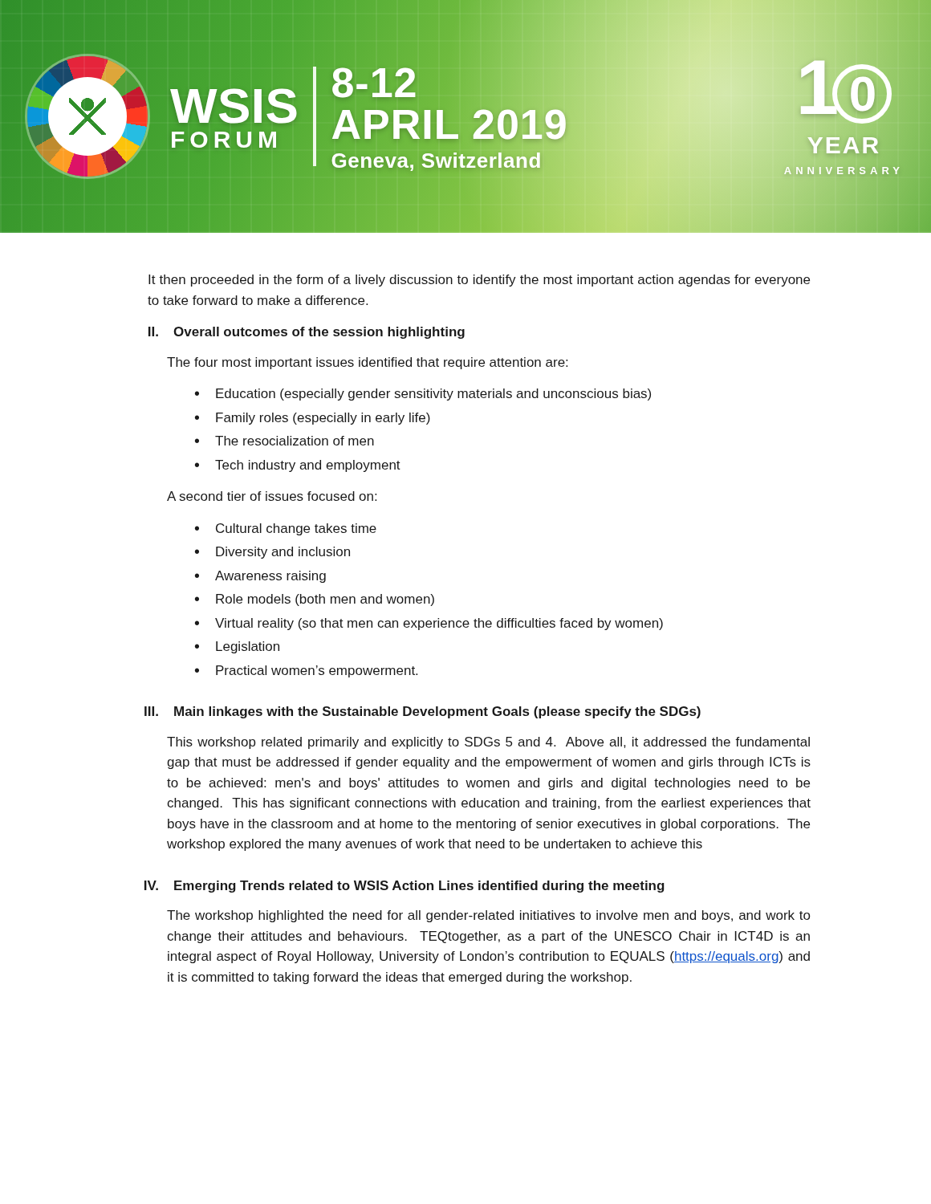WSIS FORUM
8-12 APRIL 2019 Geneva, Switzerland
10 YEAR ANNIVERSARY
It then proceeded in the form of a lively discussion to identify the most important action agendas for everyone to take forward to make a difference.
II. Overall outcomes of the session highlighting
The four most important issues identified that require attention are:
Education (especially gender sensitivity materials and unconscious bias)
Family roles (especially in early life)
The resocialization of men
Tech industry and employment
A second tier of issues focused on:
Cultural change takes time
Diversity and inclusion
Awareness raising
Role models (both men and women)
Virtual reality (so that men can experience the difficulties faced by women)
Legislation
Practical women’s empowerment.
III. Main linkages with the Sustainable Development Goals (please specify the SDGs)
This workshop related primarily and explicitly to SDGs 5 and 4. Above all, it addressed the fundamental gap that must be addressed if gender equality and the empowerment of women and girls through ICTs is to be achieved: men's and boys' attitudes to women and girls and digital technologies need to be changed. This has significant connections with education and training, from the earliest experiences that boys have in the classroom and at home to the mentoring of senior executives in global corporations. The workshop explored the many avenues of work that need to be undertaken to achieve this
IV. Emerging Trends related to WSIS Action Lines identified during the meeting
The workshop highlighted the need for all gender-related initiatives to involve men and boys, and work to change their attitudes and behaviours. TEQtogether, as a part of the UNESCO Chair in ICT4D is an integral aspect of Royal Holloway, University of London’s contribution to EQUALS (https://equals.org) and it is committed to taking forward the ideas that emerged during the workshop.